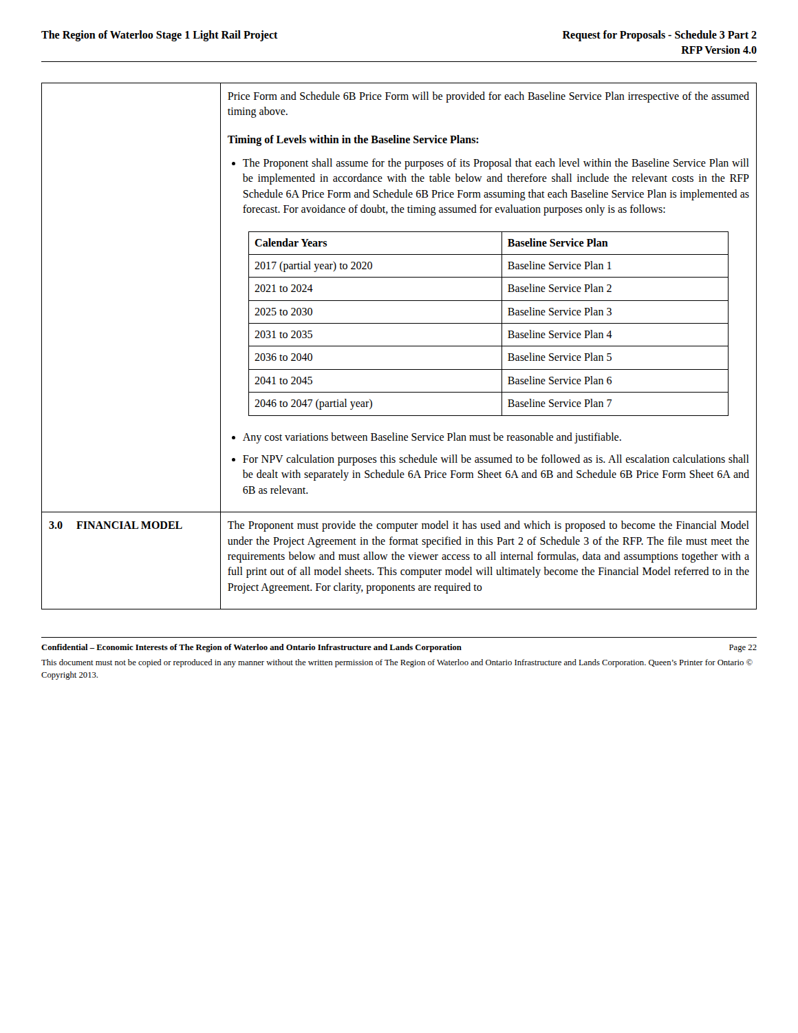The Region of Waterloo Stage 1 Light Rail Project
Request for Proposals - Schedule 3 Part 2
RFP Version 4.0
| | Price Form and Schedule 6B Price Form will be provided for each Baseline Service Plan irrespective of the assumed timing above. Timing of Levels within in the Baseline Service Plans: The Proponent shall assume for the purposes of its Proposal that each level within the Baseline Service Plan will be implemented in accordance with the table below and therefore shall include the relevant costs in the RFP Schedule 6A Price Form and Schedule 6B Price Form assuming that each Baseline Service Plan is implemented as forecast. For avoidance of doubt, the timing assumed for evaluation purposes only is as follows: / Calendar Years / Baseline Service Plan / / --- / --- / / 2017 (partial year) to 2020 / Baseline Service Plan 1 / / 2021 to 2024 / Baseline Service Plan 2 / / 2025 to 2030 / Baseline Service Plan 3 / / 2031 to 2035 / Baseline Service Plan 4 / / 2036 to 2040 / Baseline Service Plan 5 / / 2041 to 2045 / Baseline Service Plan 6 / / 2046 to 2047 (partial year) / Baseline Service Plan 7 / Any cost variations between Baseline Service Plan must be reasonable and justifiable. For NPV calculation purposes this schedule will be assumed to be followed as is. All escalation calculations shall be dealt with separately in Schedule 6A Price Form Sheet 6A and 6B and Schedule 6B Price Form Sheet 6A and 6B as relevant. |
| 3.0 FINANCIAL MODEL | The Proponent must provide the computer model it has used and which is proposed to become the Financial Model under the Project Agreement in the format specified in this Part 2 of Schedule 3 of the RFP. The file must meet the requirements below and must allow the viewer access to all internal formulas, data and assumptions together with a full print out of all model sheets. This computer model will ultimately become the Financial Model referred to in the Project Agreement. For clarity, proponents are required to |
Confidential – Economic Interests of The Region of Waterloo and Ontario Infrastructure and Lands Corporation
Page 22
This document must not be copied or reproduced in any manner without the written permission of The Region of Waterloo and Ontario Infrastructure and Lands Corporation. Queen’s Printer for Ontario © Copyright 2013.